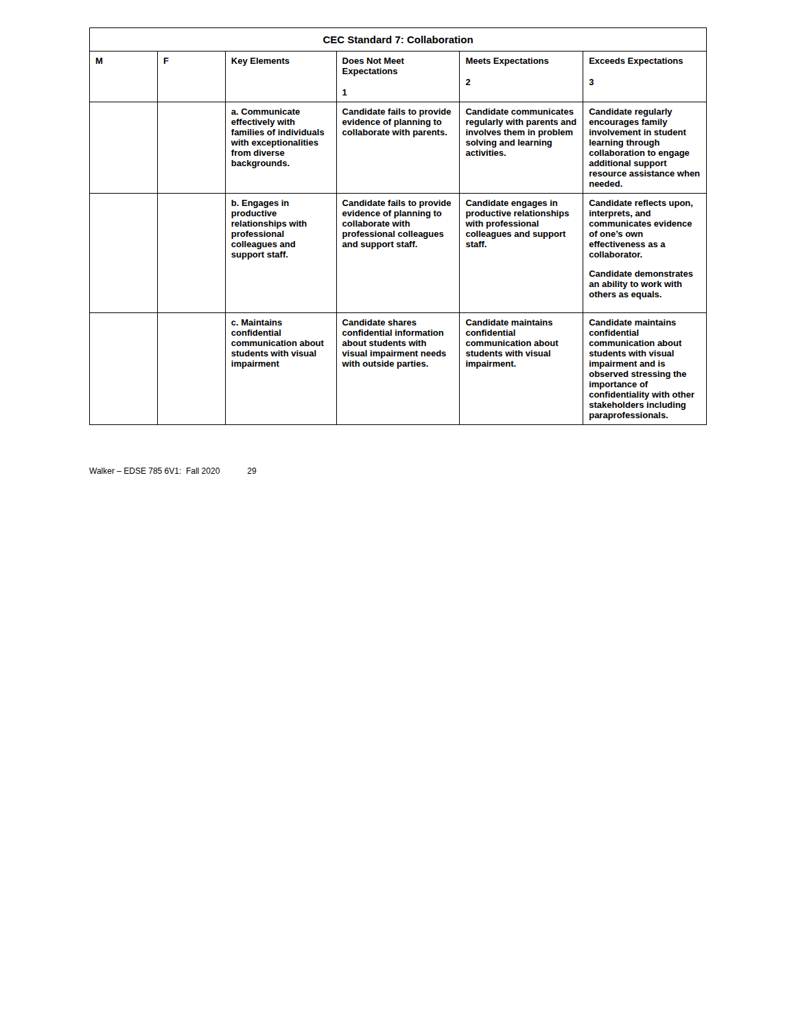CEC Standard 7: Collaboration
| M | F | Key Elements | Does Not Meet Expectations 1 | Meets Expectations 2 | Exceeds Expectations 3 |
| --- | --- | --- | --- | --- | --- |
| | | a. Communicate effectively with families of individuals with exceptionalities from diverse backgrounds. | Candidate fails to provide evidence of planning to collaborate with parents. | Candidate communicates regularly with parents and involves them in problem solving and learning activities. | Candidate regularly encourages family involvement in student learning through collaboration to engage additional support resource assistance when needed. |
| | | b. Engages in productive relationships with professional colleagues and support staff. | Candidate fails to provide evidence of planning to collaborate with professional colleagues and support staff. | Candidate engages in productive relationships with professional colleagues and support staff. | Candidate reflects upon, interprets, and communicates evidence of one’s own effectiveness as a collaborator. Candidate demonstrates an ability to work with others as equals. |
| | | c. Maintains confidential communication about students with visual impairment | Candidate shares confidential information about students with visual impairment needs with outside parties. | Candidate maintains confidential communication about students with visual impairment. | Candidate maintains confidential communication about students with visual impairment and is observed stressing the importance of confidentiality with other stakeholders including paraprofessionals. |
Walker – EDSE 785 6V1: Fall 2020 29